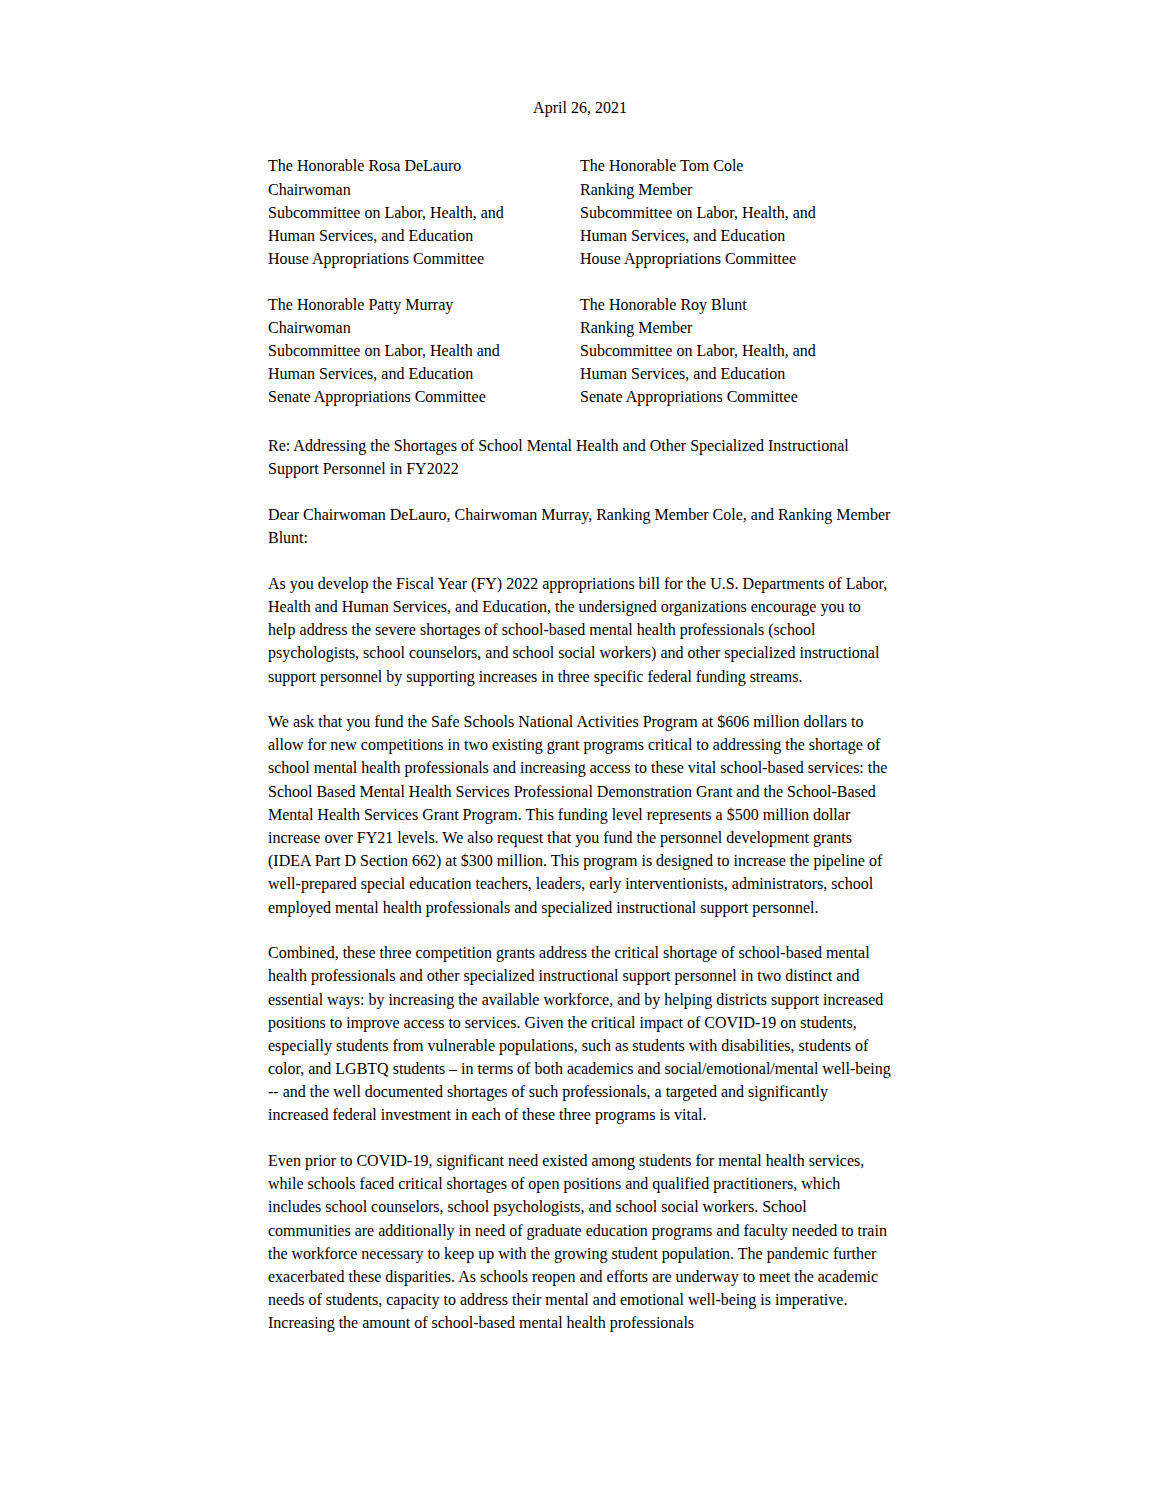April 26, 2021
| The Honorable Rosa DeLauro Chairwoman Subcommittee on Labor, Health, and Human Services, and Education House Appropriations Committee The Honorable Patty Murray Chairwoman Subcommittee on Labor, Health and Human Services, and Education Senate Appropriations Committee | The Honorable Tom Cole Ranking Member Subcommittee on Labor, Health, and Human Services, and Education House Appropriations Committee The Honorable Roy Blunt Ranking Member Subcommittee on Labor, Health, and Human Services, and Education Senate Appropriations Committee |
Re: Addressing the Shortages of School Mental Health and Other Specialized Instructional Support Personnel in FY2022
Dear Chairwoman DeLauro, Chairwoman Murray, Ranking Member Cole, and Ranking Member Blunt:
As you develop the Fiscal Year (FY) 2022 appropriations bill for the U.S. Departments of Labor, Health and Human Services, and Education, the undersigned organizations encourage you to help address the severe shortages of school-based mental health professionals (school psychologists, school counselors, and school social workers) and other specialized instructional support personnel by supporting increases in three specific federal funding streams.
We ask that you fund the Safe Schools National Activities Program at $606 million dollars to allow for new competitions in two existing grant programs critical to addressing the shortage of school mental health professionals and increasing access to these vital school-based services: the School Based Mental Health Services Professional Demonstration Grant and the School-Based Mental Health Services Grant Program. This funding level represents a $500 million dollar increase over FY21 levels. We also request that you fund the personnel development grants (IDEA Part D Section 662) at $300 million. This program is designed to increase the pipeline of well-prepared special education teachers, leaders, early interventionists, administrators, school employed mental health professionals and specialized instructional support personnel.
Combined, these three competition grants address the critical shortage of school-based mental health professionals and other specialized instructional support personnel in two distinct and essential ways: by increasing the available workforce, and by helping districts support increased positions to improve access to services. Given the critical impact of COVID-19 on students, especially students from vulnerable populations, such as students with disabilities, students of color, and LGBTQ students – in terms of both academics and social/emotional/mental well-being -- and the well documented shortages of such professionals, a targeted and significantly increased federal investment in each of these three programs is vital.
Even prior to COVID-19, significant need existed among students for mental health services, while schools faced critical shortages of open positions and qualified practitioners, which includes school counselors, school psychologists, and school social workers. School communities are additionally in need of graduate education programs and faculty needed to train the workforce necessary to keep up with the growing student population. The pandemic further exacerbated these disparities. As schools reopen and efforts are underway to meet the academic needs of students, capacity to address their mental and emotional well-being is imperative. Increasing the amount of school-based mental health professionals